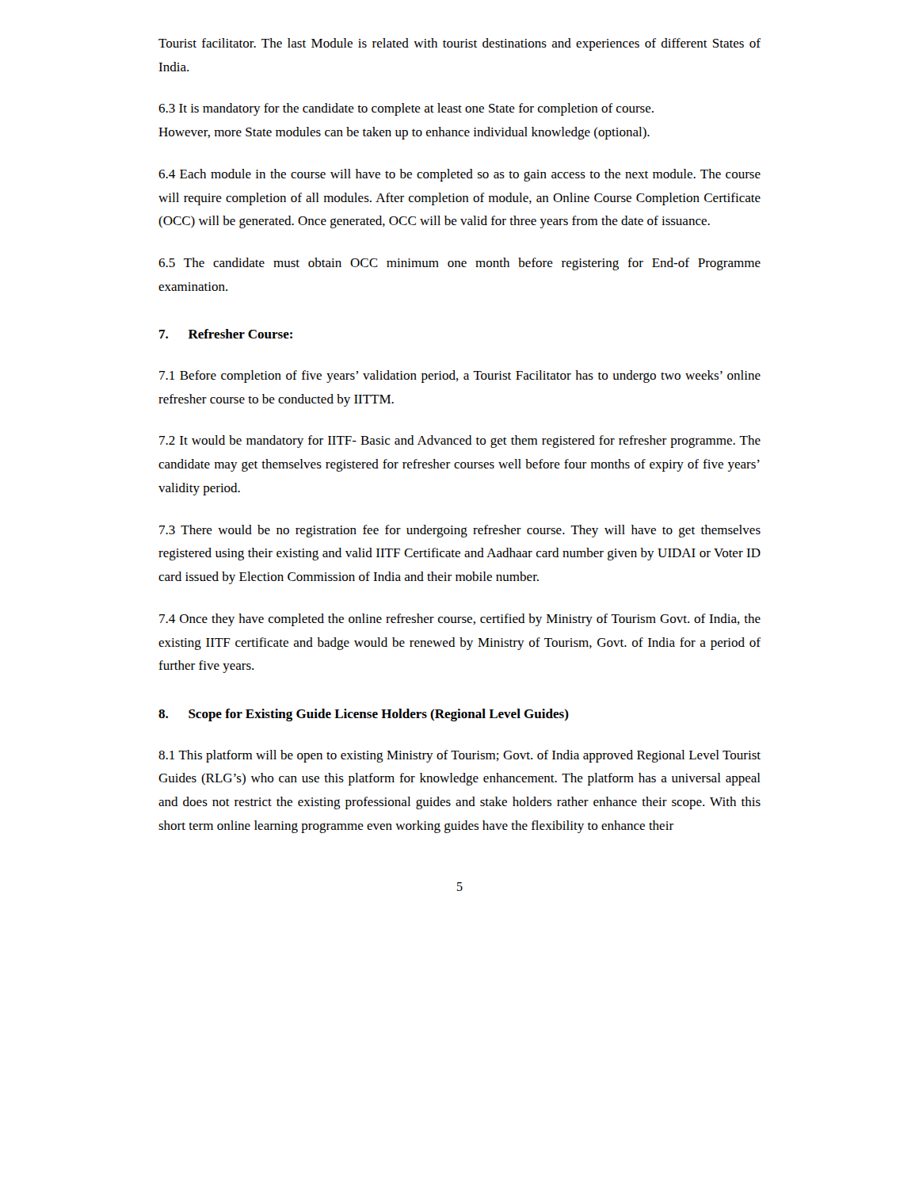Tourist facilitator. The last Module is related with tourist destinations and experiences of different States of India.
6.3 It is mandatory for the candidate to complete at least one State for completion of course.
However, more State modules can be taken up to enhance individual knowledge (optional).
6.4 Each module in the course will have to be completed so as to gain access to the next module. The course will require completion of all modules. After completion of module, an Online Course Completion Certificate (OCC) will be generated. Once generated, OCC will be valid for three years from the date of issuance.
6.5 The candidate must obtain OCC minimum one month before registering for End-of Programme examination.
7. Refresher Course:
7.1 Before completion of five years’ validation period, a Tourist Facilitator has to undergo two weeks’ online refresher course to be conducted by IITTM.
7.2 It would be mandatory for IITF- Basic and Advanced to get them registered for refresher programme. The candidate may get themselves registered for refresher courses well before four months of expiry of five years’ validity period.
7.3 There would be no registration fee for undergoing refresher course. They will have to get themselves registered using their existing and valid IITF Certificate and Aadhaar card number given by UIDAI or Voter ID card issued by Election Commission of India and their mobile number.
7.4 Once they have completed the online refresher course, certified by Ministry of Tourism Govt. of India, the existing IITF certificate and badge would be renewed by Ministry of Tourism, Govt. of India for a period of further five years.
8. Scope for Existing Guide License Holders (Regional Level Guides)
8.1 This platform will be open to existing Ministry of Tourism; Govt. of India approved Regional Level Tourist Guides (RLG’s) who can use this platform for knowledge enhancement. The platform has a universal appeal and does not restrict the existing professional guides and stake holders rather enhance their scope. With this short term online learning programme even working guides have the flexibility to enhance their
5